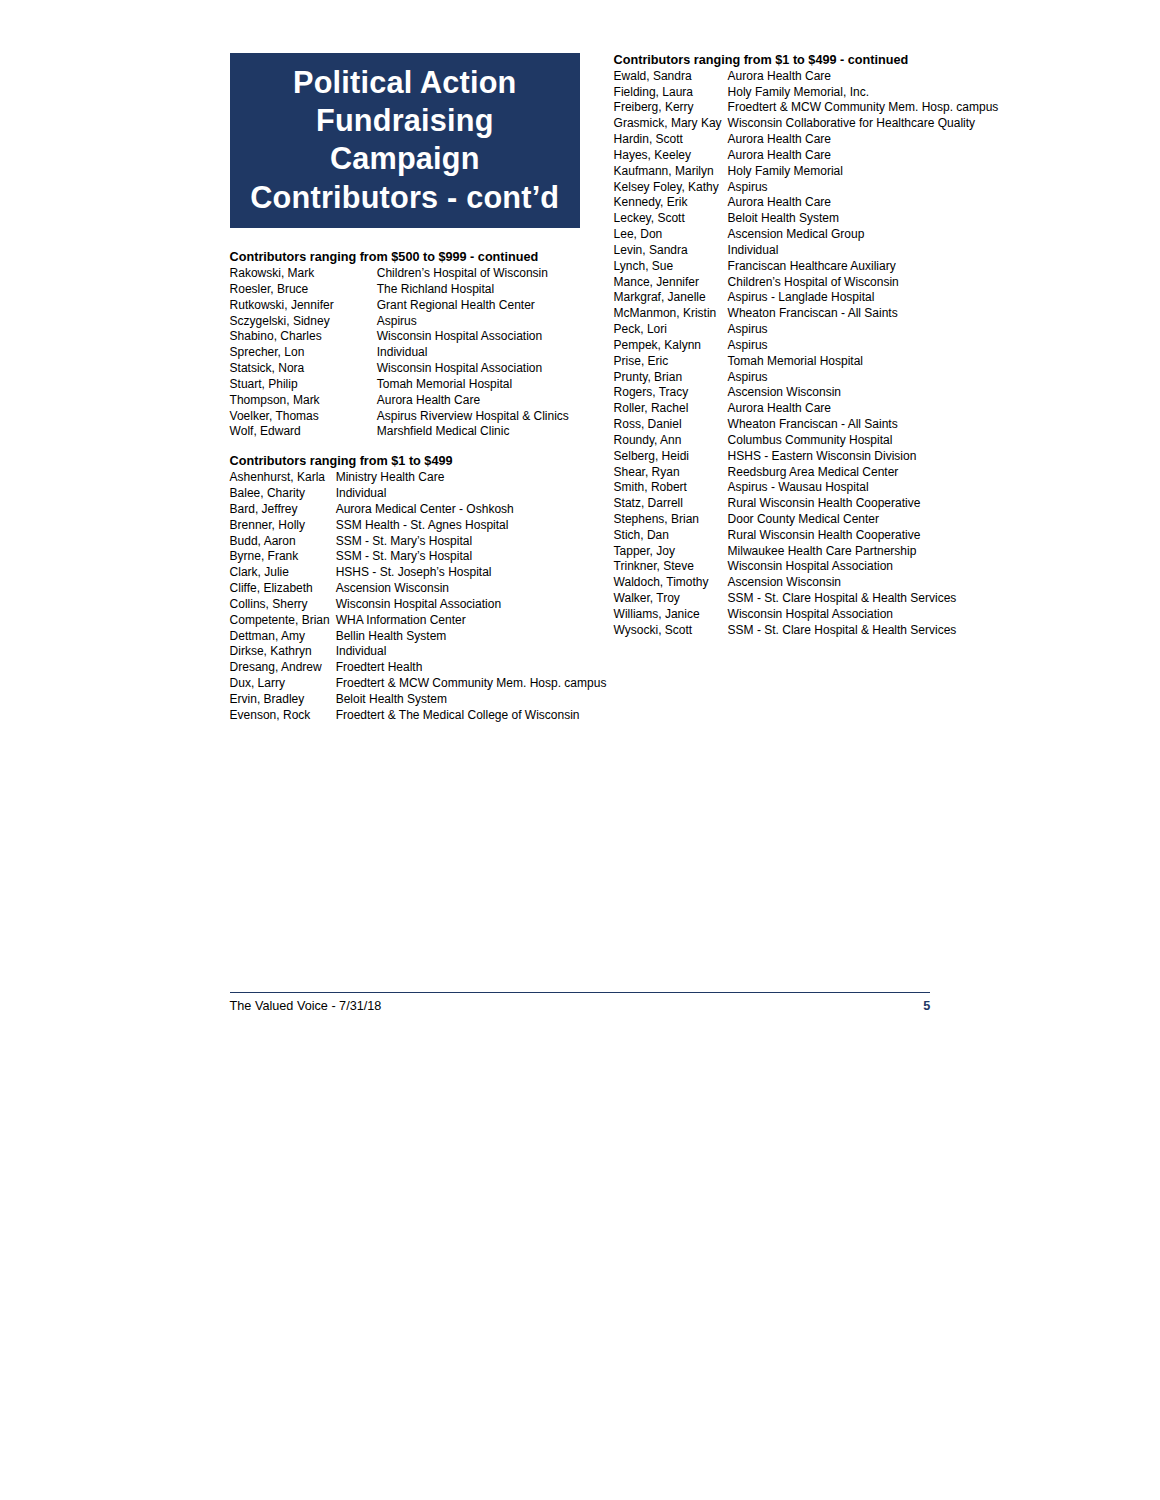Political Action Fundraising
Campaign Contributors - cont’d
Contributors ranging from $500 to $999 - continued
| Rakowski, Mark | Children’s Hospital of Wisconsin |
| Roesler, Bruce | The Richland Hospital |
| Rutkowski, Jennifer | Grant Regional Health Center |
| Sczygelski, Sidney | Aspirus |
| Shabino, Charles | Wisconsin Hospital Association |
| Sprecher, Lon | Individual |
| Statsick, Nora | Wisconsin Hospital Association |
| Stuart, Philip | Tomah Memorial Hospital |
| Thompson, Mark | Aurora Health Care |
| Voelker, Thomas | Aspirus Riverview Hospital & Clinics |
| Wolf, Edward | Marshfield Medical Clinic |
Contributors ranging from $1 to $499
| Ashenhurst, Karla | Ministry Health Care |
| Balee, Charity | Individual |
| Bard, Jeffrey | Aurora Medical Center - Oshkosh |
| Brenner, Holly | SSM Health - St. Agnes Hospital |
| Budd, Aaron | SSM - St. Mary’s Hospital |
| Byrne, Frank | SSM - St. Mary’s Hospital |
| Clark, Julie | HSHS - St. Joseph’s Hospital |
| Cliffe, Elizabeth | Ascension Wisconsin |
| Collins, Sherry | Wisconsin Hospital Association |
| Competente, Brian | WHA Information Center |
| Dettman, Amy | Bellin Health System |
| Dirkse, Kathryn | Individual |
| Dresang, Andrew | Froedtert Health |
| Dux, Larry | Froedtert & MCW Community Mem. Hosp. campus |
| Ervin, Bradley | Beloit Health System |
| Evenson, Rock | Froedtert & The Medical College of Wisconsin |
Contributors ranging from $1 to $499 - continued
| Ewald, Sandra | Aurora Health Care |
| Fielding, Laura | Holy Family Memorial, Inc. |
| Freiberg, Kerry | Froedtert & MCW Community Mem. Hosp. campus |
| Grasmick, Mary Kay | Wisconsin Collaborative for Healthcare Quality |
| Hardin, Scott | Aurora Health Care |
| Hayes, Keeley | Aurora Health Care |
| Kaufmann, Marilyn | Holy Family Memorial |
| Kelsey Foley, Kathy | Aspirus |
| Kennedy, Erik | Aurora Health Care |
| Leckey, Scott | Beloit Health System |
| Lee, Don | Ascension Medical Group |
| Levin, Sandra | Individual |
| Lynch, Sue | Franciscan Healthcare Auxiliary |
| Mance, Jennifer | Children’s Hospital of Wisconsin |
| Markgraf, Janelle | Aspirus - Langlade Hospital |
| McManmon, Kristin | Wheaton Franciscan - All Saints |
| Peck, Lori | Aspirus |
| Pempek, Kalynn | Aspirus |
| Prise, Eric | Tomah Memorial Hospital |
| Prunty, Brian | Aspirus |
| Rogers, Tracy | Ascension Wisconsin |
| Roller, Rachel | Aurora Health Care |
| Ross, Daniel | Wheaton Franciscan - All Saints |
| Roundy, Ann | Columbus Community Hospital |
| Selberg, Heidi | HSHS - Eastern Wisconsin Division |
| Shear, Ryan | Reedsburg Area Medical Center |
| Smith, Robert | Aspirus - Wausau Hospital |
| Statz, Darrell | Rural Wisconsin Health Cooperative |
| Stephens, Brian | Door County Medical Center |
| Stich, Dan | Rural Wisconsin Health Cooperative |
| Tapper, Joy | Milwaukee Health Care Partnership |
| Trinkner, Steve | Wisconsin Hospital Association |
| Waldoch, Timothy | Ascension Wisconsin |
| Walker, Troy | SSM - St. Clare Hospital & Health Services |
| Williams, Janice | Wisconsin Hospital Association |
| Wysocki, Scott | SSM - St. Clare Hospital & Health Services |
The Valued Voice - 7/31/18
5